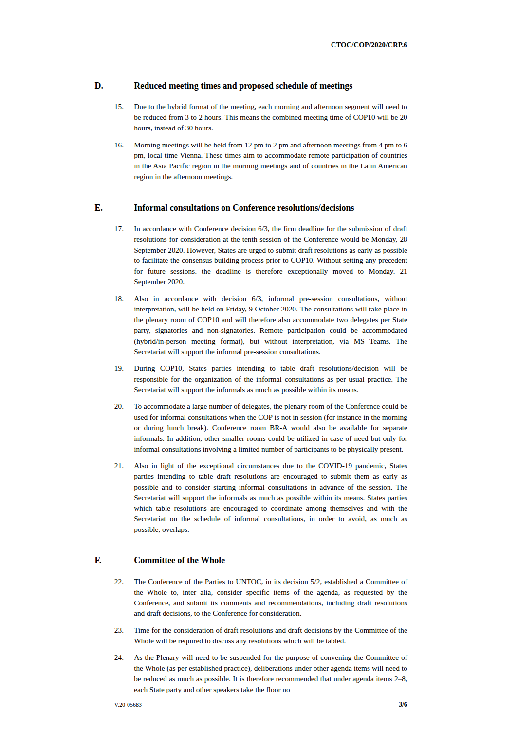CTOC/COP/2020/CRP.6
D. Reduced meeting times and proposed schedule of meetings
15. Due to the hybrid format of the meeting, each morning and afternoon segment will need to be reduced from 3 to 2 hours. This means the combined meeting time of COP10 will be 20 hours, instead of 30 hours.
16. Morning meetings will be held from 12 pm to 2 pm and afternoon meetings from 4 pm to 6 pm, local time Vienna. These times aim to accommodate remote participation of countries in the Asia Pacific region in the morning meetings and of countries in the Latin American region in the afternoon meetings.
E. Informal consultations on Conference resolutions/decisions
17. In accordance with Conference decision 6/3, the firm deadline for the submission of draft resolutions for consideration at the tenth session of the Conference would be Monday, 28 September 2020. However, States are urged to submit draft resolutions as early as possible to facilitate the consensus building process prior to COP10. Without setting any precedent for future sessions, the deadline is therefore exceptionally moved to Monday, 21 September 2020.
18. Also in accordance with decision 6/3, informal pre-session consultations, without interpretation, will be held on Friday, 9 October 2020. The consultations will take place in the plenary room of COP10 and will therefore also accommodate two delegates per State party, signatories and non-signatories. Remote participation could be accommodated (hybrid/in-person meeting format), but without interpretation, via MS Teams. The Secretariat will support the informal pre-session consultations.
19. During COP10, States parties intending to table draft resolutions/decision will be responsible for the organization of the informal consultations as per usual practice. The Secretariat will support the informals as much as possible within its means.
20. To accommodate a large number of delegates, the plenary room of the Conference could be used for informal consultations when the COP is not in session (for instance in the morning or during lunch break). Conference room BR-A would also be available for separate informals. In addition, other smaller rooms could be utilized in case of need but only for informal consultations involving a limited number of participants to be physically present.
21. Also in light of the exceptional circumstances due to the COVID-19 pandemic, States parties intending to table draft resolutions are encouraged to submit them as early as possible and to consider starting informal consultations in advance of the session. The Secretariat will support the informals as much as possible within its means. States parties which table resolutions are encouraged to coordinate among themselves and with the Secretariat on the schedule of informal consultations, in order to avoid, as much as possible, overlaps.
F. Committee of the Whole
22. The Conference of the Parties to UNTOC, in its decision 5/2, established a Committee of the Whole to, inter alia, consider specific items of the agenda, as requested by the Conference, and submit its comments and recommendations, including draft resolutions and draft decisions, to the Conference for consideration.
23. Time for the consideration of draft resolutions and draft decisions by the Committee of the Whole will be required to discuss any resolutions which will be tabled.
24. As the Plenary will need to be suspended for the purpose of convening the Committee of the Whole (as per established practice), deliberations under other agenda items will need to be reduced as much as possible. It is therefore recommended that under agenda items 2–8, each State party and other speakers take the floor no
V.20-05683
3/6